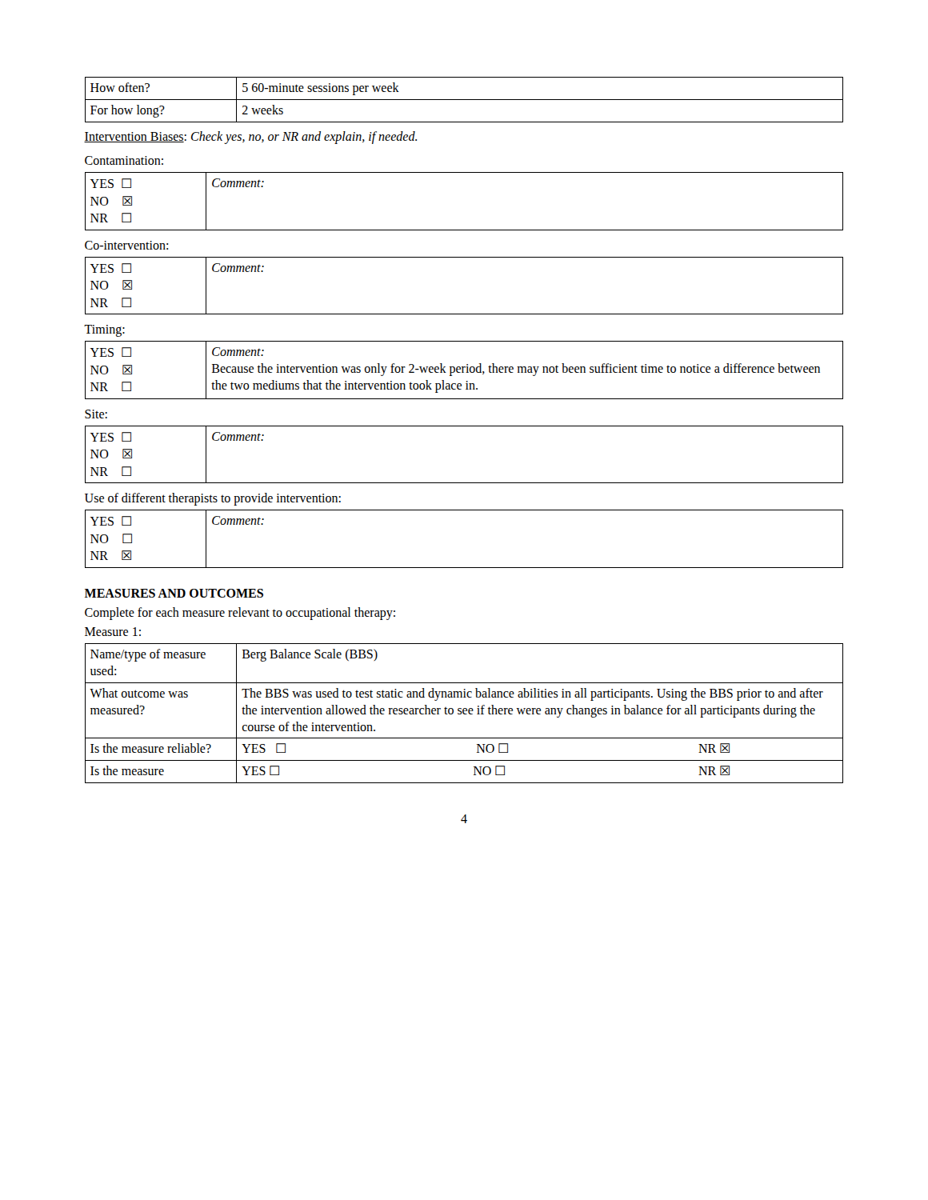| How often? | 5 60-minute sessions per week |
| For how long? | 2 weeks |
Intervention Biases: Check yes, no, or NR and explain, if needed.
Contamination:
| YES ☐ NO ☒ NR ☐ | Comment: |
Co-intervention:
| YES ☐ NO ☒ NR ☐ | Comment: |
Timing:
| YES ☐ NO ☒ NR ☐ | Comment: Because the intervention was only for 2-week period, there may not been sufficient time to notice a difference between the two mediums that the intervention took place in. |
Site:
| YES ☐ NO ☒ NR ☐ | Comment: |
Use of different therapists to provide intervention:
| YES ☐ NO ☐ NR ☒ | Comment: |
MEASURES AND OUTCOMES
Complete for each measure relevant to occupational therapy:
Measure 1:
| Name/type of measure used: | Berg Balance Scale (BBS) |
| What outcome was measured? | The BBS was used to test static and dynamic balance abilities in all participants. Using the BBS prior to and after the intervention allowed the researcher to see if there were any changes in balance for all participants during the course of the intervention. |
| Is the measure reliable? | YES ☐ NO ☐ NR ☒ |
| Is the measure | YES ☐ NO ☐ NR ☒ |
4